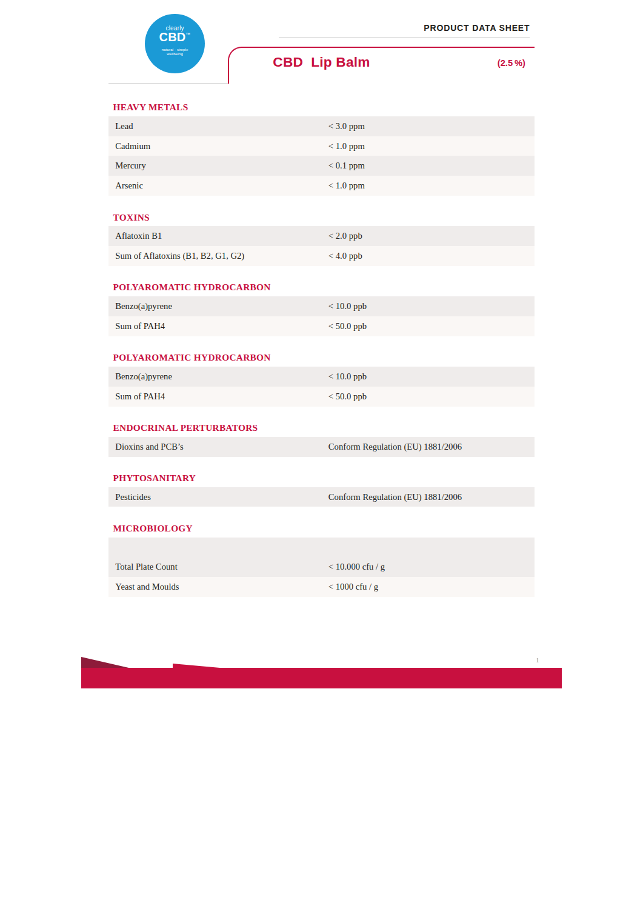PRODUCT DATA SHEET
clearly CBD™ natural · simple
wellbeing
CBD Lip Balm
(2.5 %)
HEAVY METALS
| Lead | < 3.0 ppm |
| Cadmium | < 1.0 ppm |
| Mercury | < 0.1 ppm |
| Arsenic | < 1.0 ppm |
TOXINS
| Aflatoxin B1 | < 2.0 ppb |
| Sum of Aflatoxins (B1, B2, G1, G2) | < 4.0 ppb |
POLYAROMATIC HYDROCARBON
| Benzo(a)pyrene | < 10.0 ppb |
| Sum of PAH4 | < 50.0 ppb |
POLYAROMATIC HYDROCARBON
| Benzo(a)pyrene | < 10.0 ppb |
| Sum of PAH4 | < 50.0 ppb |
ENDOCRINAL PERTURBATORS
| Dioxins and PCB’s | Conform Regulation (EU) 1881/2006 |
PHYTOSANITARY
| Pesticides | Conform Regulation (EU) 1881/2006 |
MICROBIOLOGY
| Total Plate Count | < 10.000 cfu / g |
| Yeast and Moulds | < 1000 cfu / g |
1